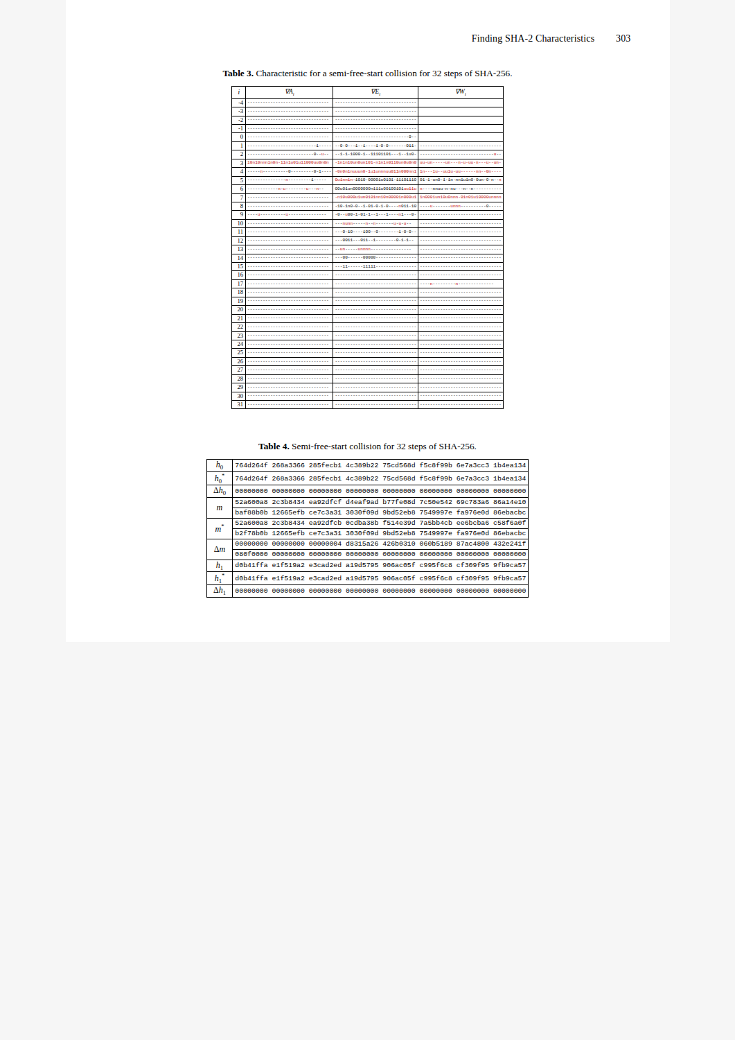Finding SHA-2 Characteristics303
Table 3. Characteristic for a semi-free-start collision for 32 steps of SHA-256.
| i | ∇ A i | ∇ E i | ∇ W i |
| --- | --- | --- | --- |
| -4 | -------------------------------- | -------------------------------- | |
| -3 | -------------------------------- | -------------------------------- | |
| -2 | -------------------------------- | -------------------------------- | |
| -1 | -------------------------------- | -------------------------------- | |
| 0 | -------------------------------- | -----------------------------0-- | |
| 1 | ---------------------------1----- | --0-0---1--1----1-0-0-------011- | -------------------------------- |
| 2 | --------------------------0-- u -- | --1-1-1000-1--11101101---1--1u0- | ----------------------------- u -- |
| 3 | 10n10nnn1n0n-11n1u01u11000uu0n0n | -1n1n10un0un101-n1n1n0110un0u0n0 | uu-un-----un---n-u-uu-n---u--un- |
| 4 | ----- n ----------0---------0-1---- | -0n0n1nuuun0-1u1unnnuu011n000nn1 | 1n---1u--uu1u-uu------nn--0n---- |
| 5 | --------------- n ---------1----- | 0u1nn1n -1010-00001u0101-11101110 | 01-1-un0-1-1n-nn1u1n0-0un-0-n-- n |
| 6 | ------------ n - u -------- u --- n -- | 00u01un0000000n111u00100101 uu11u | n ----nnuu-n-nu---n--n----------- |
| 7 | -------------------------------- | -n10u000u1un0101nn10n00001n000u1 | 1n0001un10u0nnn-01n01u10000unnnn |
| 8 | -------------------------------- | -10-1n0-0--1-01-0-1-0---- n 011-10 | ---- u ------- unnn ----------0----- |
| 9 | ---- u ---------- u --------------- | -0-- u 00-1-01-1--1---1---- n 1---0- | -------------------------------- |
| 10 | -------------------------------- | --- nunn ----- n -- n ------- u - u - u -- | -------------------------------- |
| 11 | -------------------------------- | ---0-10----100--0--------1-0-0-- | -------------------------------- |
| 12 | -------------------------------- | ---0011---011--1--------0-1-1-- | -------------------------------- |
| 13 | -------------------------------- | -- un ----- unnnn ---------------- | -------------------------------- |
| 14 | -------------------------------- | ---00------00000---------------- | -------------------------------- |
| 15 | -------------------------------- | ---11------11111---------------- | -------------------------------- |
| 16 | -------------------------------- | -------------------------------- | -------------------------------- |
| 17 | -------------------------------- | -------------------------------- | ---- n --------- n -------------- |
| 18 | -------------------------------- | -------------------------------- | -------------------------------- |
| 19 | -------------------------------- | -------------------------------- | -------------------------------- |
| 20 | -------------------------------- | -------------------------------- | -------------------------------- |
| 21 | -------------------------------- | -------------------------------- | -------------------------------- |
| 22 | -------------------------------- | -------------------------------- | -------------------------------- |
| 23 | -------------------------------- | -------------------------------- | -------------------------------- |
| 24 | -------------------------------- | -------------------------------- | -------------------------------- |
| 25 | -------------------------------- | -------------------------------- | -------------------------------- |
| 26 | -------------------------------- | -------------------------------- | -------------------------------- |
| 27 | -------------------------------- | -------------------------------- | -------------------------------- |
| 28 | -------------------------------- | -------------------------------- | -------------------------------- |
| 29 | -------------------------------- | -------------------------------- | -------------------------------- |
| 30 | -------------------------------- | -------------------------------- | -------------------------------- |
| 31 | -------------------------------- | -------------------------------- | -------------------------------- |
Table 4. Semi-free-start collision for 32 steps of SHA-256.
| h 0 | 764d264f 268a3366 285fecb1 4c389b22 75cd568d f5c8f99b 6e7a3cc3 1b4ea134 |
| h 0 * | 764d264f 268a3366 285fecb1 4c389b22 75cd568d f5c8f99b 6e7a3cc3 1b4ea134 |
| Δ h 0 | 00000000 00000000 00000000 00000000 00000000 00000000 00000000 00000000 |
| m | 52a600a8 2c3b8434 ea92dfcf d4eaf9ad b77fe08d 7c50e542 69c783a6 86a14e10 |
| baf88b0b 12665efb ce7c3a31 3030f09d 9bd52eb8 7549997e fa976e0d 86ebacbc |
| m * | 52a600a8 2c3b8434 ea92dfcb 0cdba38b f514e39d 7a5bb4cb ee6bcba6 c58f6a0f |
| b2f78b0b 12665efb ce7c3a31 3030f09d 9bd52eb8 7549997e fa976e0d 86ebacbc |
| Δ m | 00000000 00000000 00000004 d8315a26 426b0310 060b5189 87ac4800 432e241f |
| 080f0000 00000000 00000000 00000000 00000000 00000000 00000000 00000000 |
| h 1 | d0b41ffa e1f519a2 e3cad2ed a19d5795 906ac05f c995f6c8 cf309f95 9fb9ca57 |
| h 1 * | d0b41ffa e1f519a2 e3cad2ed a19d5795 906ac05f c995f6c8 cf309f95 9fb9ca57 |
| Δ h 1 | 00000000 00000000 00000000 00000000 00000000 00000000 00000000 00000000 |